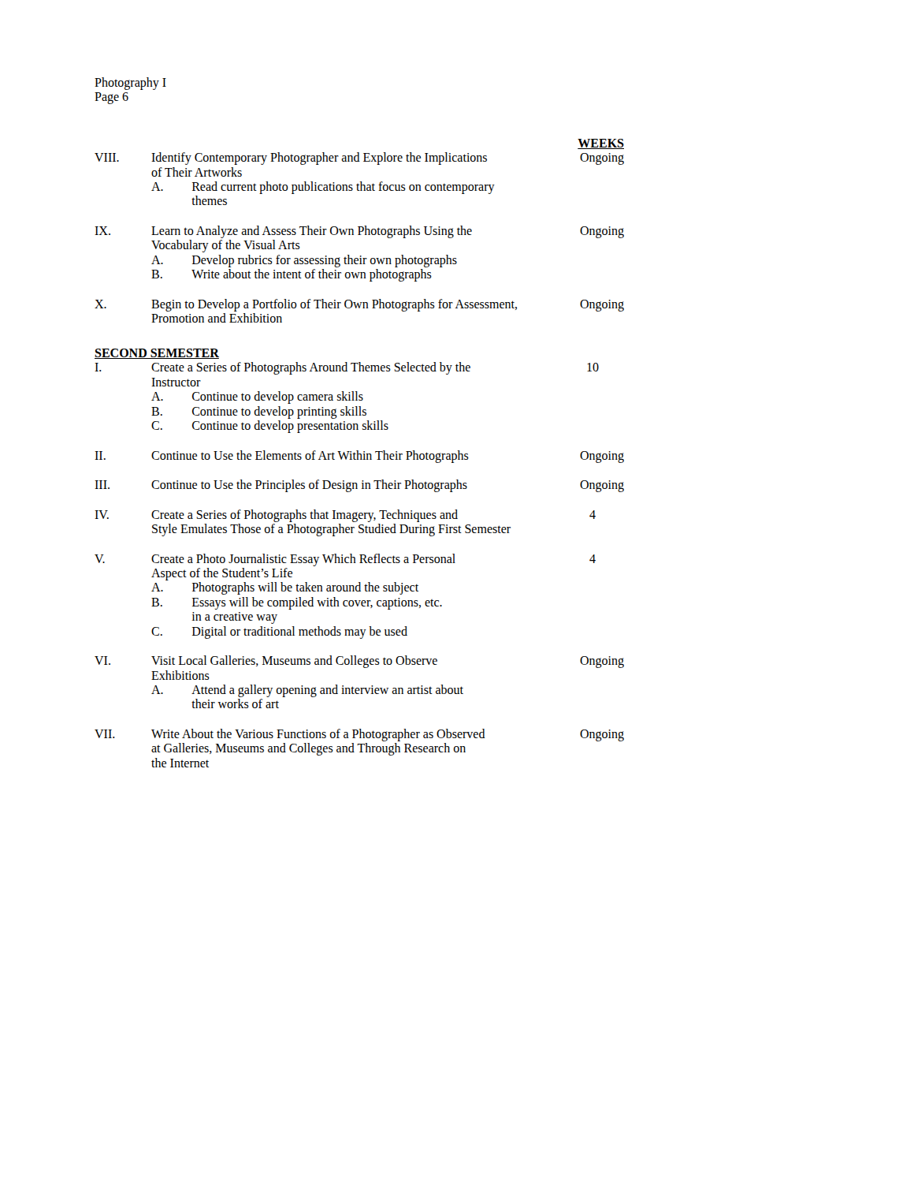Photography I
Page 6
WEEKS
| VIII. | Identify Contemporary Photographer and Explore the Implications of Their Artworks / A. / Read current photo publications that focus on contemporary themes / | Ongoing |
| IX. | Learn to Analyze and Assess Their Own Photographs Using the Vocabulary of the Visual Arts / A. / Develop rubrics for assessing their own photographs / / B. / Write about the intent of their own photographs / | Ongoing |
| X. | Begin to Develop a Portfolio of Their Own Photographs for Assessment, Promotion and Exhibition | Ongoing |
SECOND SEMESTER
| I. | Create a Series of Photographs Around Themes Selected by the Instructor / A. / Continue to develop camera skills / / B. / Continue to develop printing skills / / C. / Continue to develop presentation skills / | 10 |
| II. | Continue to Use the Elements of Art Within Their Photographs | Ongoing |
| III. | Continue to Use the Principles of Design in Their Photographs | Ongoing |
| IV. | Create a Series of Photographs that Imagery, Techniques and Style Emulates Those of a Photographer Studied During First Semester | 4 |
| V. | Create a Photo Journalistic Essay Which Reflects a Personal Aspect of the Student’s Life / A. / Photographs will be taken around the subject / / B. / Essays will be compiled with cover, captions, etc. in a creative way / / C. / Digital or traditional methods may be used / | 4 |
| VI. | Visit Local Galleries, Museums and Colleges to Observe Exhibitions / A. / Attend a gallery opening and interview an artist about their works of art / | Ongoing |
| VII. | Write About the Various Functions of a Photographer as Observed at Galleries, Museums and Colleges and Through Research on the Internet | Ongoing |